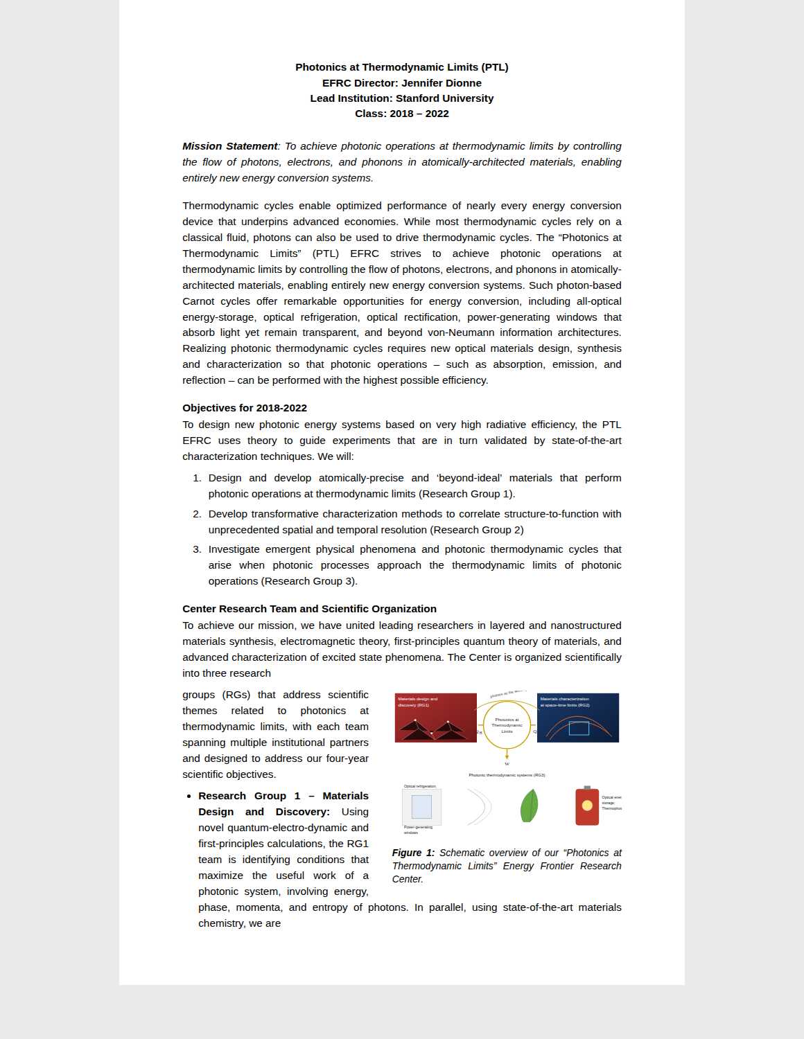Photonics at Thermodynamic Limits (PTL)
EFRC Director: Jennifer Dionne
Lead Institution: Stanford University
Class: 2018 – 2022
Mission Statement: To achieve photonic operations at thermodynamic limits by controlling the flow of photons, electrons, and phonons in atomically-architected materials, enabling entirely new energy conversion systems.
Thermodynamic cycles enable optimized performance of nearly every energy conversion device that underpins advanced economies. While most thermodynamic cycles rely on a classical fluid, photons can also be used to drive thermodynamic cycles. The “Photonics at Thermodynamic Limits” (PTL) EFRC strives to achieve photonic operations at thermodynamic limits by controlling the flow of photons, electrons, and phonons in atomically-architected materials, enabling entirely new energy conversion systems. Such photon-based Carnot cycles offer remarkable opportunities for energy conversion, including all-optical energy-storage, optical refrigeration, optical rectification, power-generating windows that absorb light yet remain transparent, and beyond von-Neumann information architectures. Realizing photonic thermodynamic cycles requires new optical materials design, synthesis and characterization so that photonic operations – such as absorption, emission, and reflection – can be performed with the highest possible efficiency.
Objectives for 2018-2022
To design new photonic energy systems based on very high radiative efficiency, the PTL EFRC uses theory to guide experiments that are in turn validated by state-of-the-art characterization techniques. We will:
Design and develop atomically-precise and ‘beyond-ideal’ materials that perform photonic operations at thermodynamic limits (Research Group 1).
Develop transformative characterization methods to correlate structure-to-function with unprecedented spatial and temporal resolution (Research Group 2)
Investigate emergent physical phenomena and photonic thermodynamic cycles that arise when photonic processes approach the thermodynamic limits of photonic operations (Research Group 3).
Center Research Team and Scientific Organization
To achieve our mission, we have united leading researchers in layered and nanostructured materials synthesis, electromagnetic theory, first-principles quantum theory of materials, and advanced characterization of excited state phenomena. The Center is organized scientifically into three research
Figure 1: Schematic overview of our “Photonics at Thermodynamic Limits” Energy Frontier Research Center.
groups (RGs) that address scientific themes related to photonics at thermodynamic limits, with each team spanning multiple institutional partners and designed to address our four-year scientific objectives.
Research Group 1 – Materials Design and Discovery: Using novel quantum-electro-dynamic and first-principles calculations, the RG1 team is identifying conditions that maximize the useful work of a photonic system, involving energy, phase, momenta, and entropy of photons. In parallel, using state-of-the-art materials chemistry, we are